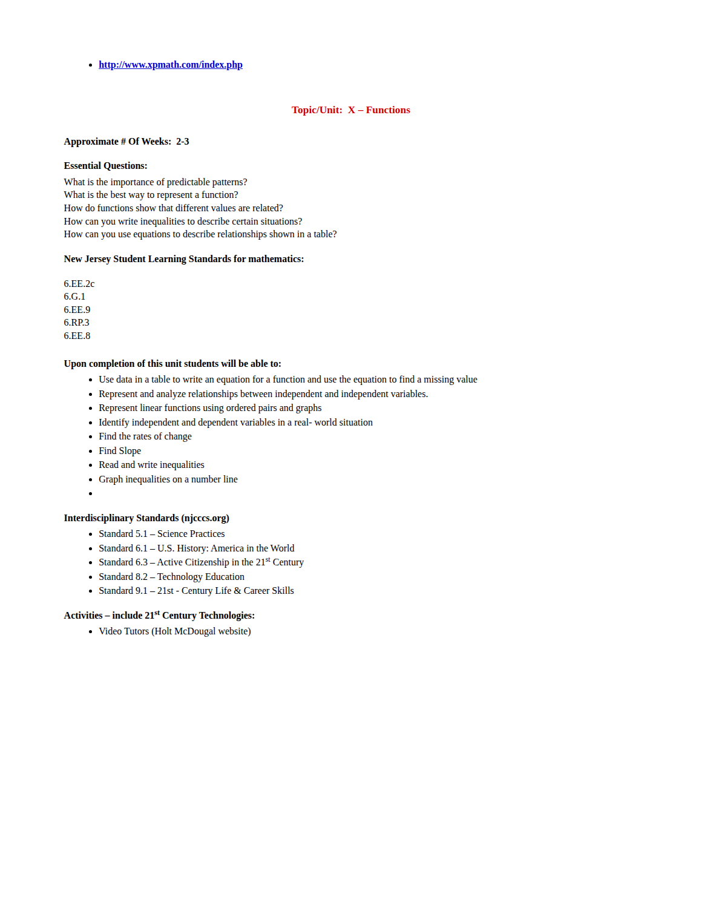http://www.xpmath.com/index.php
Topic/Unit: X – Functions
Approximate # Of Weeks: 2-3
Essential Questions:
What is the importance of predictable patterns?
What is the best way to represent a function?
How do functions show that different values are related?
How can you write inequalities to describe certain situations?
How can you use equations to describe relationships shown in a table?
New Jersey Student Learning Standards for mathematics:
6.EE.2c
6.G.1
6.EE.9
6.RP.3
6.EE.8
Upon completion of this unit students will be able to:
Use data in a table to write an equation for a function and use the equation to find a missing value
Represent and analyze relationships between independent and independent variables.
Represent linear functions using ordered pairs and graphs
Identify independent and dependent variables in a real- world situation
Find the rates of change
Find Slope
Read and write inequalities
Graph inequalities on a number line
Interdisciplinary Standards (njcccs.org)
Standard 5.1 – Science Practices
Standard 6.1 – U.S. History: America in the World
Standard 6.3 – Active Citizenship in the 21st Century
Standard 8.2 – Technology Education
Standard 9.1 – 21st - Century Life & Career Skills
Activities – include 21st Century Technologies:
Video Tutors (Holt McDougal website)